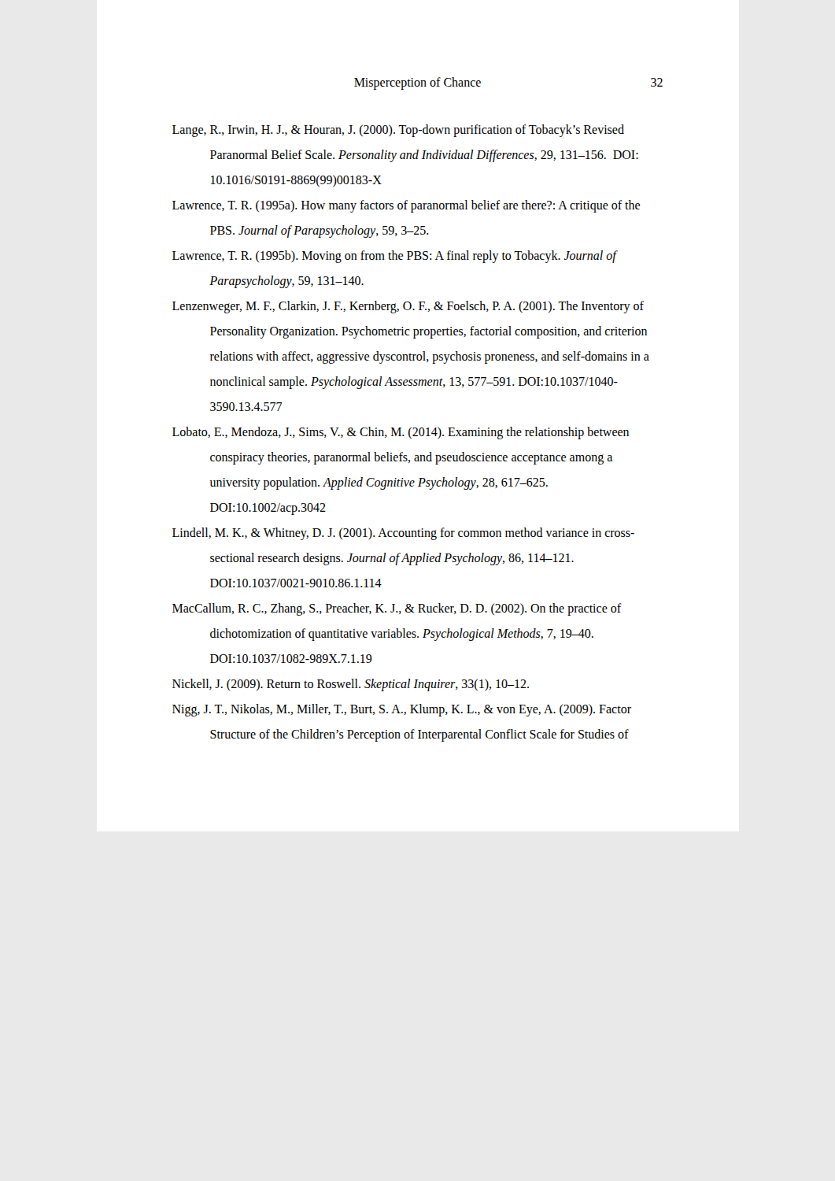Misperception of Chance 32
Lange, R., Irwin, H. J., & Houran, J. (2000). Top-down purification of Tobacyk’s Revised Paranormal Belief Scale. Personality and Individual Differences, 29, 131–156. DOI: 10.1016/S0191-8869(99)00183-X
Lawrence, T. R. (1995a). How many factors of paranormal belief are there?: A critique of the PBS. Journal of Parapsychology, 59, 3–25.
Lawrence, T. R. (1995b). Moving on from the PBS: A final reply to Tobacyk. Journal of Parapsychology, 59, 131–140.
Lenzenweger, M. F., Clarkin, J. F., Kernberg, O. F., & Foelsch, P. A. (2001). The Inventory of Personality Organization. Psychometric properties, factorial composition, and criterion relations with affect, aggressive dyscontrol, psychosis proneness, and self-domains in a nonclinical sample. Psychological Assessment, 13, 577–591. DOI:10.1037/1040-3590.13.4.577
Lobato, E., Mendoza, J., Sims, V., & Chin, M. (2014). Examining the relationship between conspiracy theories, paranormal beliefs, and pseudoscience acceptance among a university population. Applied Cognitive Psychology, 28, 617–625. DOI:10.1002/acp.3042
Lindell, M. K., & Whitney, D. J. (2001). Accounting for common method variance in cross-sectional research designs. Journal of Applied Psychology, 86, 114–121. DOI:10.1037/0021-9010.86.1.114
MacCallum, R. C., Zhang, S., Preacher, K. J., & Rucker, D. D. (2002). On the practice of dichotomization of quantitative variables. Psychological Methods, 7, 19–40. DOI:10.1037/1082-989X.7.1.19
Nickell, J. (2009). Return to Roswell. Skeptical Inquirer, 33(1), 10–12.
Nigg, J. T., Nikolas, M., Miller, T., Burt, S. A., Klump, K. L., & von Eye, A. (2009). Factor Structure of the Children’s Perception of Interparental Conflict Scale for Studies of